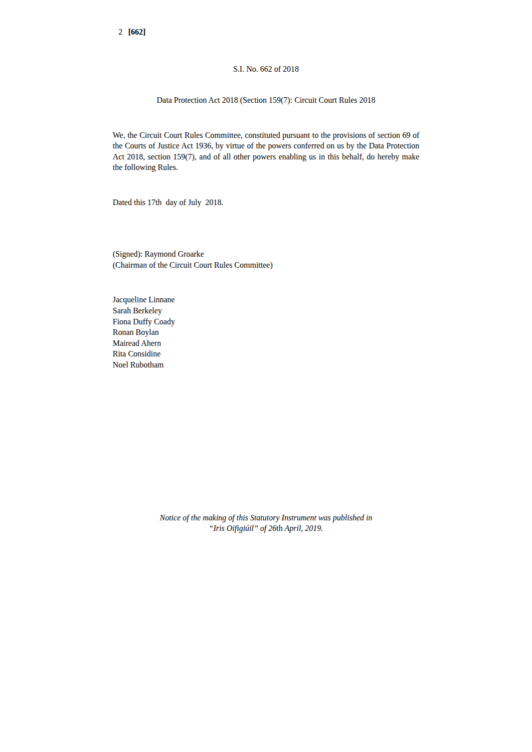2[662]
S.I. No. 662 of 2018
Data Protection Act 2018 (Section 159(7): Circuit Court Rules 2018
We, the Circuit Court Rules Committee, constituted pursuant to the provisions of section 69 of the Courts of Justice Act 1936, by virtue of the powers conferred on us by the Data Protection Act 2018, section 159(7), and of all other powers enabling us in this behalf, do hereby make the following Rules.
Dated this 17th day of July 2018.
(Signed): Raymond Groarke
(Chairman of the Circuit Court Rules Committee)
Jacqueline Linnane
Sarah Berkeley
Fiona Duffy Coady
Ronan Boylan
Mairead Ahern
Rita Considine
Noel Rubotham
Notice of the making of this Statutory Instrument was published in “Iris Oifigiúil” of 26th April, 2019.